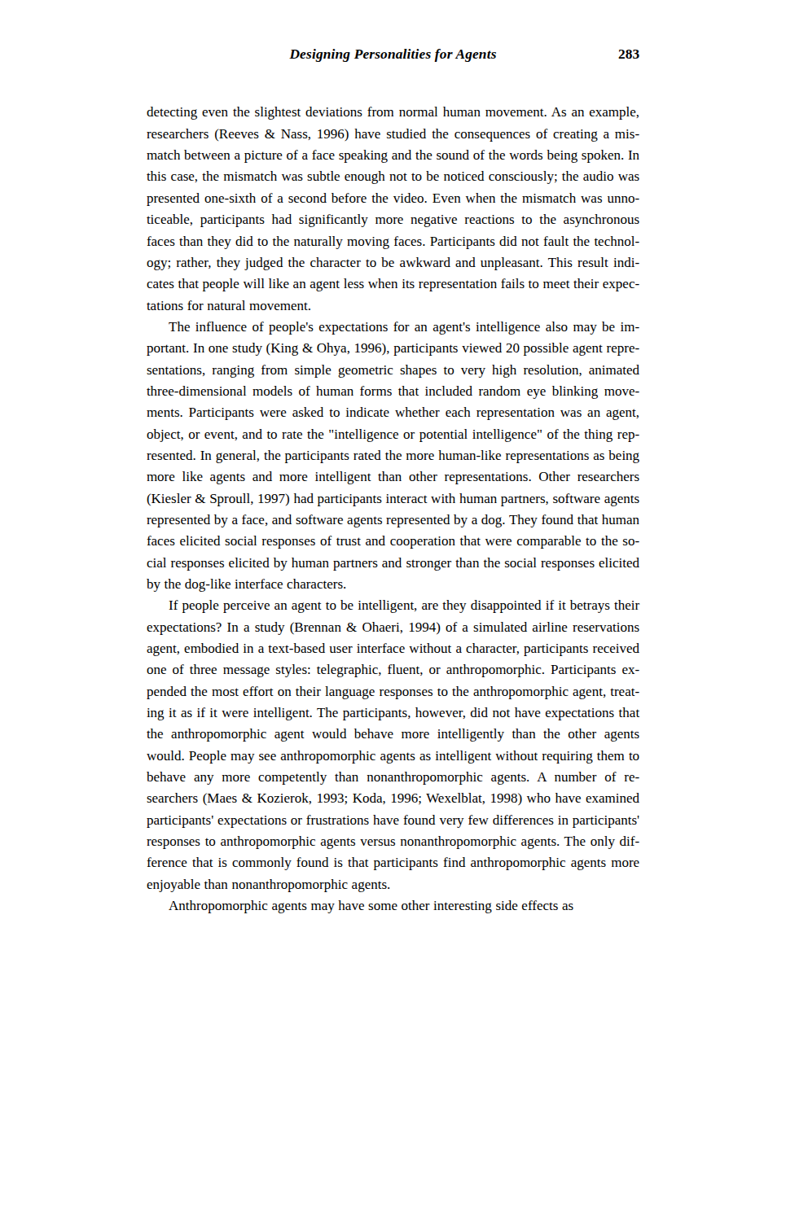Designing Personalities for Agents 283
detecting even the slightest deviations from normal human movement. As an example, researchers (Reeves & Nass, 1996) have studied the consequences of creating a mismatch between a picture of a face speaking and the sound of the words being spoken. In this case, the mismatch was subtle enough not to be noticed consciously; the audio was presented one-sixth of a second before the video. Even when the mismatch was unnoticeable, participants had significantly more negative reactions to the asynchronous faces than they did to the naturally moving faces. Participants did not fault the technology; rather, they judged the character to be awkward and unpleasant. This result indicates that people will like an agent less when its representation fails to meet their expectations for natural movement.
The influence of people's expectations for an agent's intelligence also may be important. In one study (King & Ohya, 1996), participants viewed 20 possible agent representations, ranging from simple geometric shapes to very high resolution, animated three-dimensional models of human forms that included random eye blinking movements. Participants were asked to indicate whether each representation was an agent, object, or event, and to rate the "intelligence or potential intelligence" of the thing represented. In general, the participants rated the more human-like representations as being more like agents and more intelligent than other representations. Other researchers (Kiesler & Sproull, 1997) had participants interact with human partners, software agents represented by a face, and software agents represented by a dog. They found that human faces elicited social responses of trust and cooperation that were comparable to the social responses elicited by human partners and stronger than the social responses elicited by the dog-like interface characters.
If people perceive an agent to be intelligent, are they disappointed if it betrays their expectations? In a study (Brennan & Ohaeri, 1994) of a simulated airline reservations agent, embodied in a text-based user interface without a character, participants received one of three message styles: telegraphic, fluent, or anthropomorphic. Participants expended the most effort on their language responses to the anthropomorphic agent, treating it as if it were intelligent. The participants, however, did not have expectations that the anthropomorphic agent would behave more intelligently than the other agents would. People may see anthropomorphic agents as intelligent without requiring them to behave any more competently than nonanthropomorphic agents. A number of researchers (Maes & Kozierok, 1993; Koda, 1996; Wexelblat, 1998) who have examined participants' expectations or frustrations have found very few differences in participants' responses to anthropomorphic agents versus nonanthropomorphic agents. The only difference that is commonly found is that participants find anthropomorphic agents more enjoyable than nonanthropomorphic agents.
Anthropomorphic agents may have some other interesting side effects as